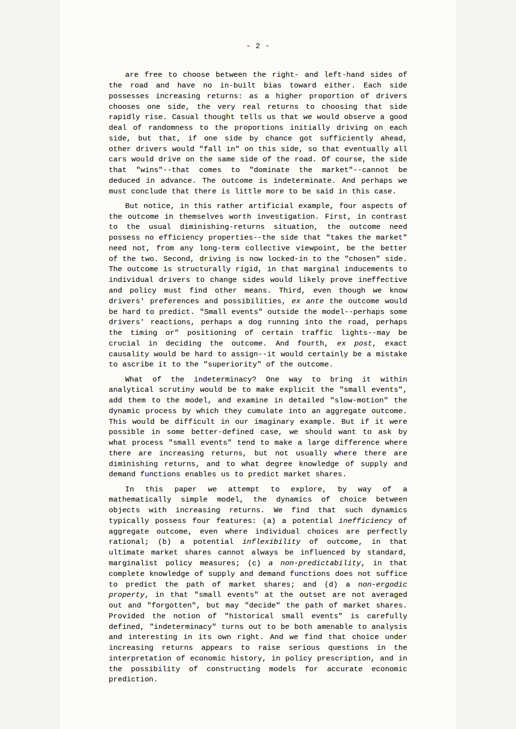- 2 -
are free to choose between the right- and left-hand sides of the road and have no in-built bias toward either. Each side possesses increasing returns: as a higher proportion of drivers chooses one side, the very real returns to choosing that side rapidly rise. Casual thought tells us that we would observe a good deal of randomness to the proportions initially driving on each side, but that, if one side by chance got sufficiently ahead, other drivers would "fall in" on this side, so that eventually all cars would drive on the same side of the road. Of course, the side that "wins"--that comes to "dominate the market"--cannot be deduced in advance. The outcome is indeterminate. And perhaps we must conclude that there is little more to be said in this case.
But notice, in this rather artificial example, four aspects of the outcome in themselves worth investigation. First, in contrast to the usual diminishing-returns situation, the outcome need possess no efficiency properties--the side that "takes the market" need not, from any long-term collective viewpoint, be the better of the two. Second, driving is now locked-in to the "chosen" side. The outcome is structurally rigid, in that marginal inducements to individual drivers to change sides would likely prove ineffective and policy must find other means. Third, even though we know drivers' preferences and possibilities, ex ante the outcome would be hard to predict. "Small events" outside the model--perhaps some drivers' reactions, perhaps a dog running into the road, perhaps the timing or" positioning of certain traffic lights--may be crucial in deciding the outcome. And fourth, ex post, exact causality would be hard to assign--it would certainly be a mistake to ascribe it to the "superiority" of the outcome.
What of the indeterminacy? One way to bring it within analytical scrutiny would be to make explicit the "small events", add them to the model, and examine in detailed "slow-motion" the dynamic process by which they cumulate into an aggregate outcome. This would be difficult in our imaginary example. But if it were possible in some better-defined case, we should want to ask by what process "small events" tend to make a large difference where there are increasing returns, but not usually where there are diminishing returns, and to what degree knowledge of supply and demand functions enables us to predict market shares.
In this paper we attempt to explore, by way of a mathematically simple model, the dynamics of choice between objects with increasing returns. We find that such dynamics typically possess four features: (a) a potential inefficiency of aggregate outcome, even where individual choices are perfectly rational; (b) a potential inflexibility of outcome, in that ultimate market shares cannot always be influenced by standard, marginalist policy measures; (c) a non-predictability, in that complete knowledge of supply and demand functions does not suffice to predict the path of market shares; and (d) a non-ergodic property, in that "small events" at the outset are not averaged out and "forgotten", but may "decide" the path of market shares. Provided the notion of "historical small events" is carefully defined, "indeterminacy" turns out to be both amenable to analysis and interesting in its own right. And we find that choice under increasing returns appears to raise serious questions in the interpretation of economic history, in policy prescription, and in the possibility of constructing models for accurate economic prediction.